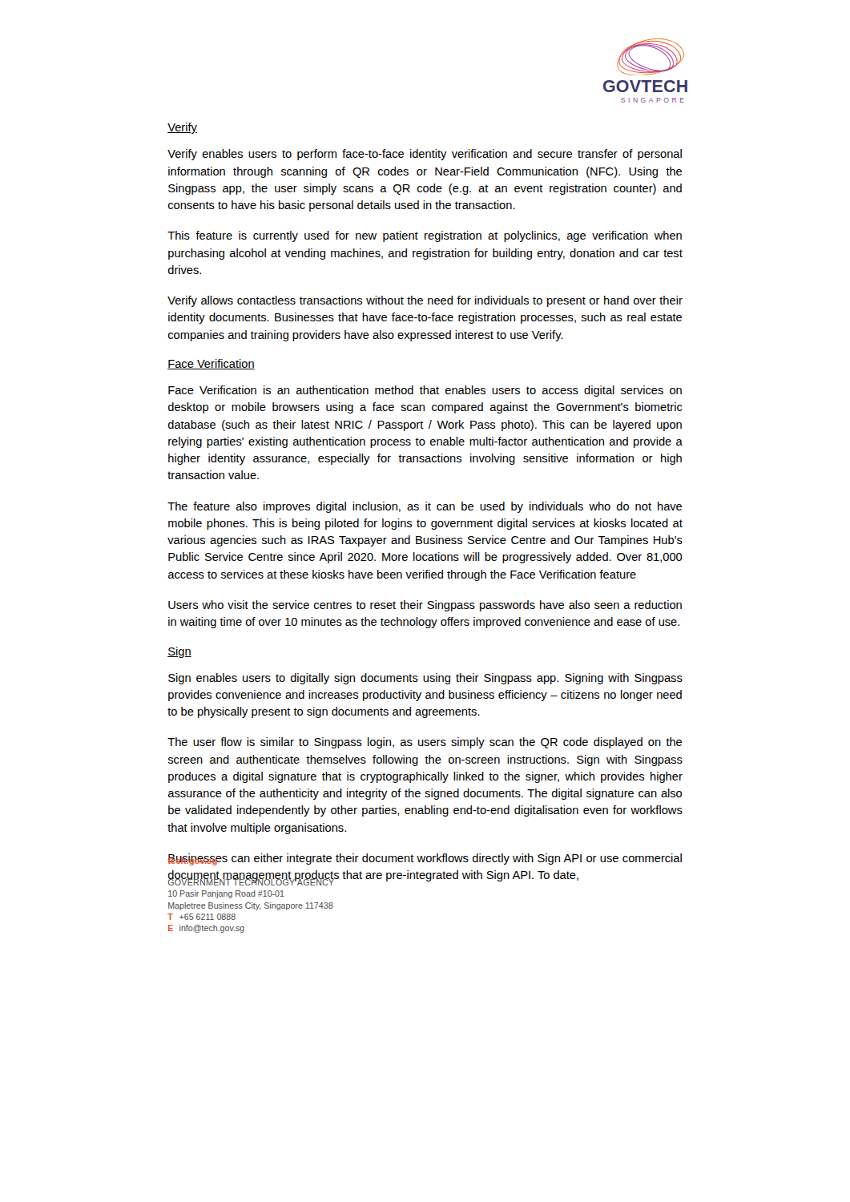GOV TECH
Singapore
Verify
Verify enables users to perform face-to-face identity verification and secure transfer of personal information through scanning of QR codes or Near-Field Communication (NFC). Using the Singpass app, the user simply scans a QR code (e.g. at an event registration counter) and consents to have his basic personal details used in the transaction.
This feature is currently used for new patient registration at polyclinics, age verification when purchasing alcohol at vending machines, and registration for building entry, donation and car test drives.
Verify allows contactless transactions without the need for individuals to present or hand over their identity documents. Businesses that have face-to-face registration processes, such as real estate companies and training providers have also expressed interest to use Verify.
Face Verification
Face Verification is an authentication method that enables users to access digital services on desktop or mobile browsers using a face scan compared against the Government's biometric database (such as their latest NRIC / Passport / Work Pass photo). This can be layered upon relying parties' existing authentication process to enable multi-factor authentication and provide a higher identity assurance, especially for transactions involving sensitive information or high transaction value.
The feature also improves digital inclusion, as it can be used by individuals who do not have mobile phones. This is being piloted for logins to government digital services at kiosks located at various agencies such as IRAS Taxpayer and Business Service Centre and Our Tampines Hub's Public Service Centre since April 2020. More locations will be progressively added. Over 81,000 access to services at these kiosks have been verified through the Face Verification feature
Users who visit the service centres to reset their Singpass passwords have also seen a reduction in waiting time of over 10 minutes as the technology offers improved convenience and ease of use.
Sign
Sign enables users to digitally sign documents using their Singpass app. Signing with Singpass provides convenience and increases productivity and business efficiency – citizens no longer need to be physically present to sign documents and agreements.
The user flow is similar to Singpass login, as users simply scan the QR code displayed on the screen and authenticate themselves following the on-screen instructions. Sign with Singpass produces a digital signature that is cryptographically linked to the signer, which provides higher assurance of the authenticity and integrity of the signed documents. The digital signature can also be validated independently by other parties, enabling end-to-end digitalisation even for workflows that involve multiple organisations.
Businesses can either integrate their document workflows directly with Sign API or use commercial document management products that are pre-integrated with Sign API. To date,
tech.gov.sg
GOVERNMENT TECHNOLOGY AGENCY
10 Pasir Panjang Road #10-01
Mapletree Business City, Singapore 117438
T +65 6211 0888
E info@tech.gov.sg